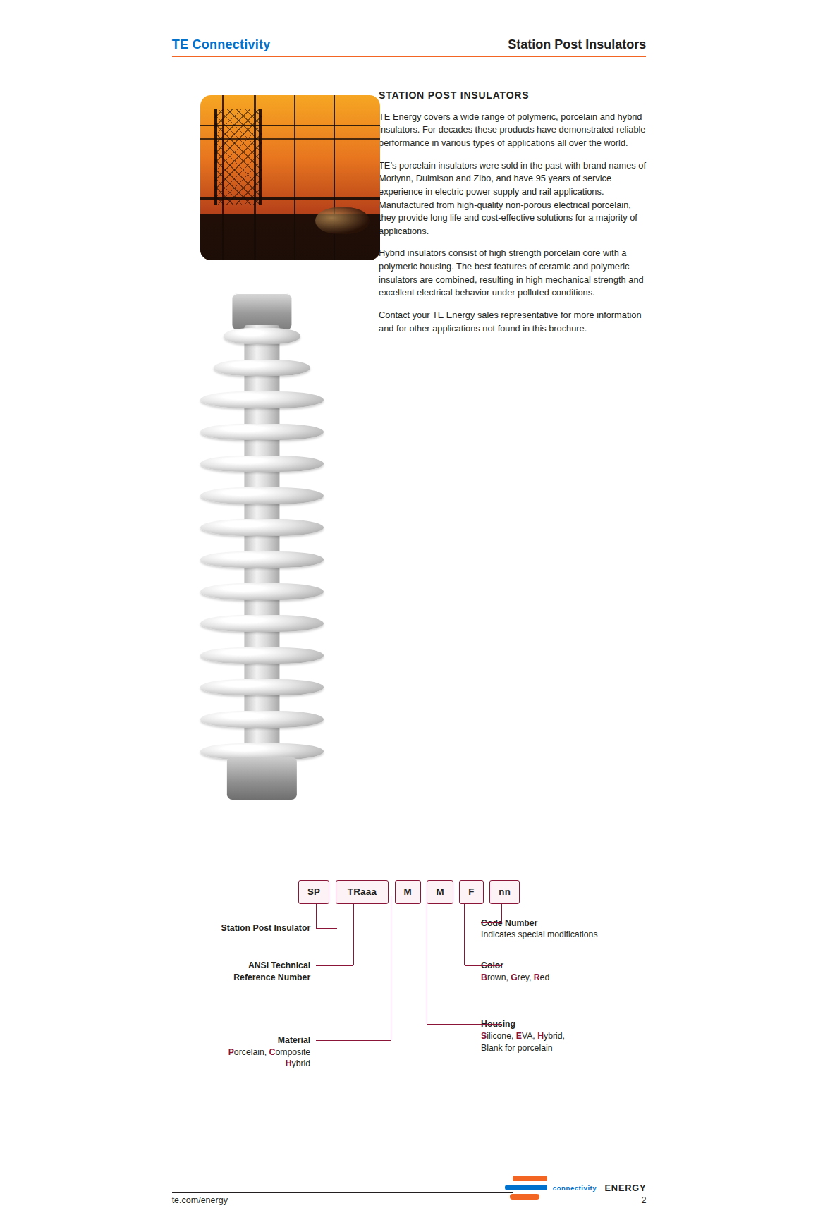TE Connectivity
Station Post Insulators
Station Post Insulators
TE Energy covers a wide range of polymeric, porcelain and hybrid insulators. For decades these products have demonstrated reliable performance in various types of applications all over the world.
TE’s porcelain insulators were sold in the past with brand names of Morlynn, Dulmison and Zibo, and have 95 years of service experience in electric power supply and rail applications. Manufactured from high-quality non-porous electrical porcelain, they provide long life and cost-effective solutions for a majority of applications.
Hybrid insulators consist of high strength porcelain core with a polymeric housing. The best features of ceramic and polymeric insulators are combined, resulting in high mechanical strength and excellent electrical behavior under polluted conditions.
Contact your TE Energy sales representative for more information and for other applications not found in this brochure.
SP
TRaaa
M
M
F
nn
Station Post Insulator
ANSI Technical
Reference Number
Material
Porcelain, Composite
Hybrid
Code Number
Indicates special modifications
Color
Brown, Grey, Red
Housing
Silicone, EVA, Hybrid,
Blank for porcelain
te.com/energy 2
connectivity
ENERGY